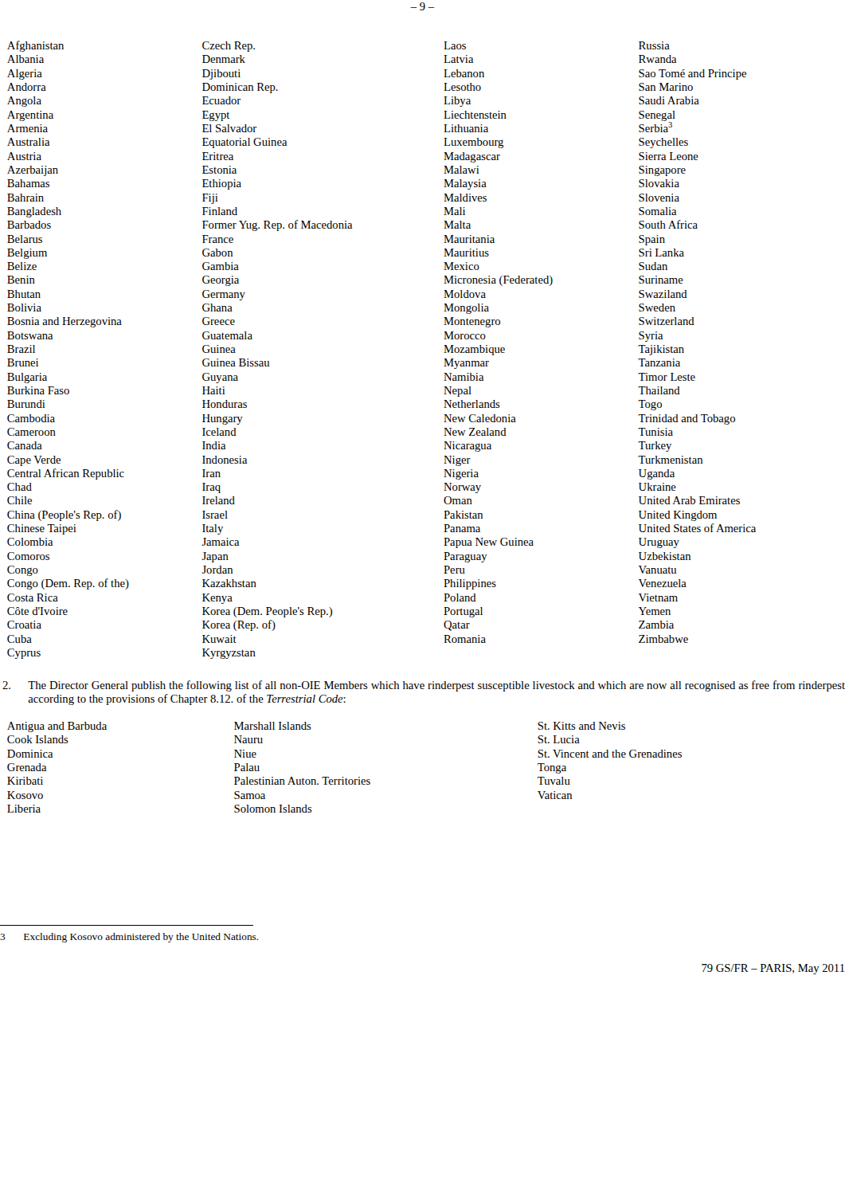– 9 –
Afghanistan
Czech Rep.
Laos
Russia
Albania
Denmark
Latvia
Rwanda
Algeria
Djibouti
Lebanon
Sao Tomé and Principe
Andorra
Dominican Rep.
Lesotho
San Marino
Angola
Ecuador
Libya
Saudi Arabia
Argentina
Egypt
Liechtenstein
Senegal
Armenia
El Salvador
Lithuania
Serbia3
Australia
Equatorial Guinea
Luxembourg
Seychelles
Austria
Eritrea
Madagascar
Sierra Leone
Azerbaijan
Estonia
Malawi
Singapore
Bahamas
Ethiopia
Malaysia
Slovakia
Bahrain
Fiji
Maldives
Slovenia
Bangladesh
Finland
Mali
Somalia
Barbados
Former Yug. Rep. of Macedonia
Malta
South Africa
Belarus
France
Mauritania
Spain
Belgium
Gabon
Mauritius
Sri Lanka
Belize
Gambia
Mexico
Sudan
Benin
Georgia
Micronesia (Federated)
Suriname
Bhutan
Germany
Moldova
Swaziland
Bolivia
Ghana
Mongolia
Sweden
Bosnia and Herzegovina
Greece
Montenegro
Switzerland
Botswana
Guatemala
Morocco
Syria
Brazil
Guinea
Mozambique
Tajikistan
Brunei
Guinea Bissau
Myanmar
Tanzania
Bulgaria
Guyana
Namibia
Timor Leste
Burkina Faso
Haiti
Nepal
Thailand
Burundi
Honduras
Netherlands
Togo
Cambodia
Hungary
New Caledonia
Trinidad and Tobago
Cameroon
Iceland
New Zealand
Tunisia
Canada
India
Nicaragua
Turkey
Cape Verde
Indonesia
Niger
Turkmenistan
Central African Republic
Iran
Nigeria
Uganda
Chad
Iraq
Norway
Ukraine
Chile
Ireland
Oman
United Arab Emirates
China (People's Rep. of)
Israel
Pakistan
United Kingdom
Chinese Taipei
Italy
Panama
United States of America
Colombia
Jamaica
Papua New Guinea
Uruguay
Comoros
Japan
Paraguay
Uzbekistan
Congo
Jordan
Peru
Vanuatu
Congo (Dem. Rep. of the)
Kazakhstan
Philippines
Venezuela
Costa Rica
Kenya
Poland
Vietnam
Côte d'Ivoire
Korea (Dem. People's Rep.)
Portugal
Yemen
Croatia
Korea (Rep. of)
Qatar
Zambia
Cuba
Kuwait
Romania
Zimbabwe
Cyprus
Kyrgyzstan
2.
The Director General publish the following list of all non-OIE Members which have rinderpest susceptible livestock and which are now all recognised as free from rinderpest according to the provisions of Chapter 8.12. of the Terrestrial Code:
Antigua and Barbuda
Marshall Islands
St. Kitts and Nevis
Cook Islands
Nauru
St. Lucia
Dominica
Niue
St. Vincent and the Grenadines
Grenada
Palau
Tonga
Kiribati
Palestinian Auton. Territories
Tuvalu
Kosovo
Samoa
Vatican
Liberia
Solomon Islands
3
Excluding Kosovo administered by the United Nations.
79 GS/FR – PARIS, May 2011